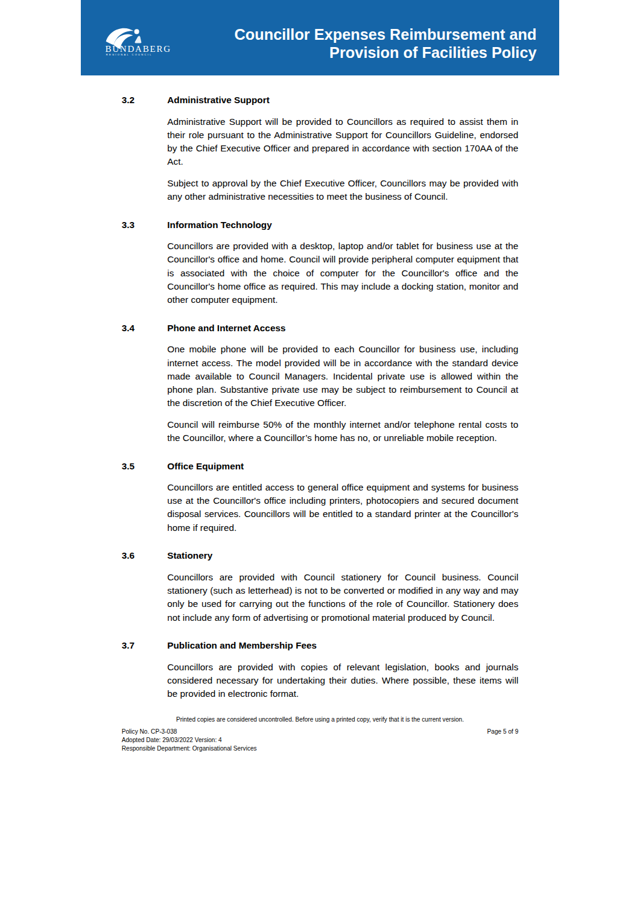BUNDABERG REGIONAL COUNCIL
Councillor Expenses Reimbursement and
Provision of Facilities Policy
3.2 Administrative Support
Administrative Support will be provided to Councillors as required to assist them in their role pursuant to the Administrative Support for Councillors Guideline, endorsed by the Chief Executive Officer and prepared in accordance with section 170AA of the Act.
Subject to approval by the Chief Executive Officer, Councillors may be provided with any other administrative necessities to meet the business of Council.
3.3 Information Technology
Councillors are provided with a desktop, laptop and/or tablet for business use at the Councillor's office and home. Council will provide peripheral computer equipment that is associated with the choice of computer for the Councillor's office and the Councillor's home office as required. This may include a docking station, monitor and other computer equipment.
3.4 Phone and Internet Access
One mobile phone will be provided to each Councillor for business use, including internet access. The model provided will be in accordance with the standard device made available to Council Managers. Incidental private use is allowed within the phone plan. Substantive private use may be subject to reimbursement to Council at the discretion of the Chief Executive Officer.
Council will reimburse 50% of the monthly internet and/or telephone rental costs to the Councillor, where a Councillor’s home has no, or unreliable mobile reception.
3.5 Office Equipment
Councillors are entitled access to general office equipment and systems for business use at the Councillor's office including printers, photocopiers and secured document disposal services. Councillors will be entitled to a standard printer at the Councillor's home if required.
3.6 Stationery
Councillors are provided with Council stationery for Council business. Council stationery (such as letterhead) is not to be converted or modified in any way and may only be used for carrying out the functions of the role of Councillor. Stationery does not include any form of advertising or promotional material produced by Council.
3.7 Publication and Membership Fees
Councillors are provided with copies of relevant legislation, books and journals considered necessary for undertaking their duties. Where possible, these items will be provided in electronic format.
Printed copies are considered uncontrolled. Before using a printed copy, verify that it is the current version.
Policy No. CP-3-038
Adopted Date: 29/03/2022 Version: 4
Responsible Department: Organisational Services
Page 5 of 9